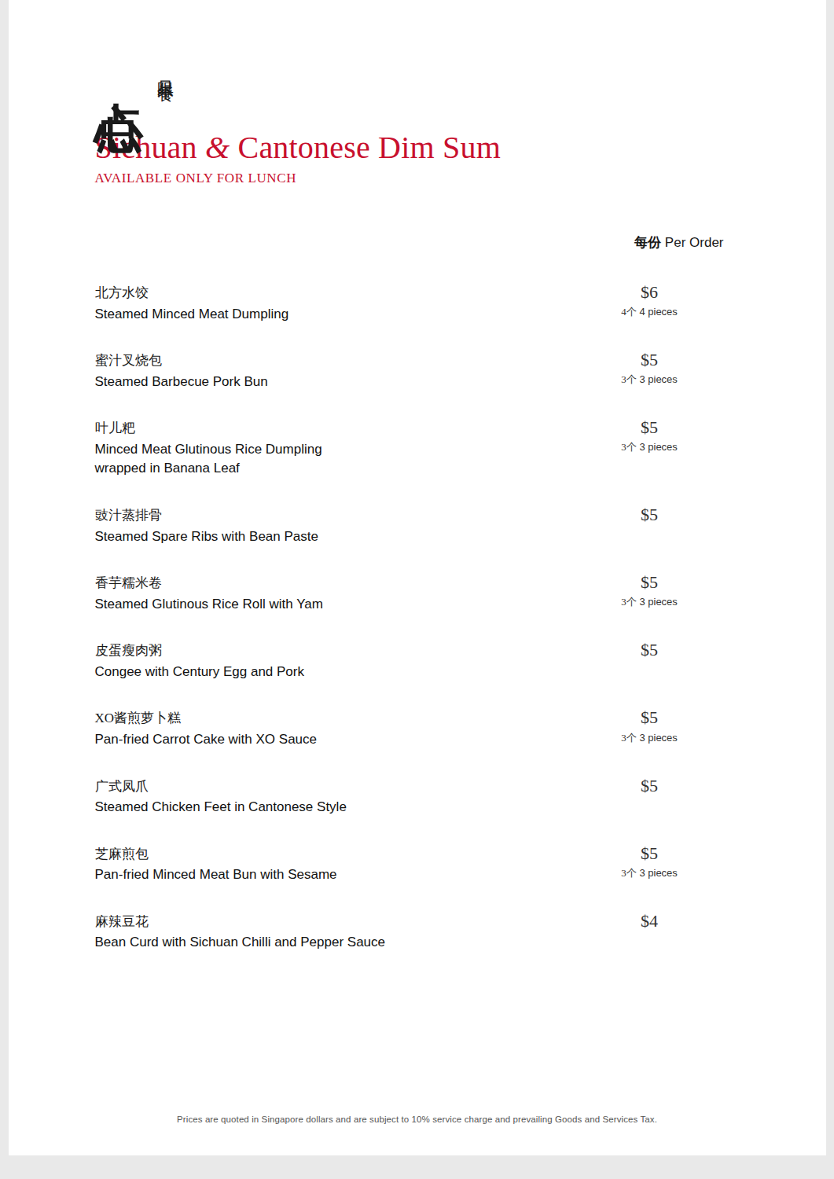点心
只限午餐
Sichuan & Cantonese Dim Sum
AVAILABLE ONLY FOR LUNCH
每份 Per Order
| 北方水饺 Steamed Minced Meat Dumpling | $6 4个 4 pieces |
| 蜜汁叉烧包 Steamed Barbecue Pork Bun | $5 3个 3 pieces |
| 叶儿粑 Minced Meat Glutinous Rice Dumpling wrapped in Banana Leaf | $5 3个 3 pieces |
| 豉汁蒸排骨 Steamed Spare Ribs with Bean Paste | $5 |
| 香芋糯米卷 Steamed Glutinous Rice Roll with Yam | $5 3个 3 pieces |
| 皮蛋瘦肉粥 Congee with Century Egg and Pork | $5 |
| XO酱煎萝卜糕 Pan-fried Carrot Cake with XO Sauce | $5 3个 3 pieces |
| 广式凤爪 Steamed Chicken Feet in Cantonese Style | $5 |
| 芝麻煎包 Pan-fried Minced Meat Bun with Sesame | $5 3个 3 pieces |
| 麻辣豆花 Bean Curd with Sichuan Chilli and Pepper Sauce | $4 |
Prices are quoted in Singapore dollars and are subject to 10% service charge and prevailing Goods and Services Tax.